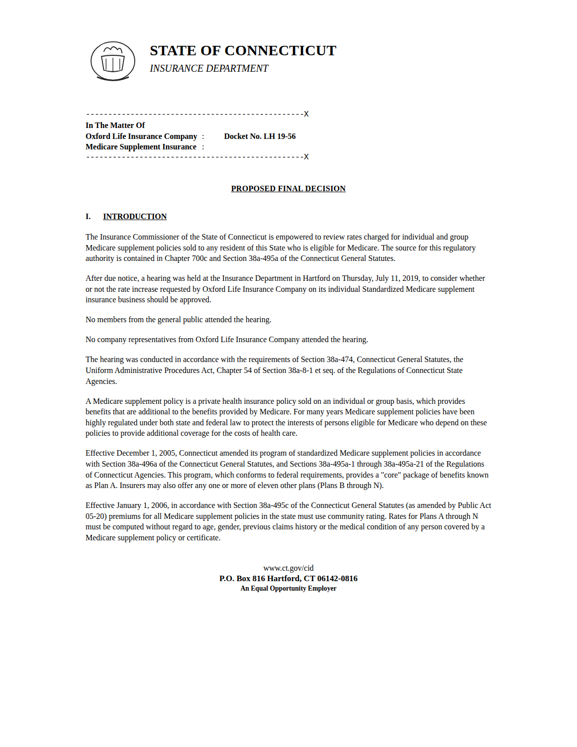STATE OF CONNECTICUT
INSURANCE DEPARTMENT
-------------------------------------------------X
| In The Matter Of | | |
| Oxford Life Insurance Company | : | Docket No. LH 19-56 |
| Medicare Supplement Insurance | : | |
-------------------------------------------------X
PROPOSED FINAL DECISION
I. INTRODUCTION
The Insurance Commissioner of the State of Connecticut is empowered to review rates charged for individual and group Medicare supplement policies sold to any resident of this State who is eligible for Medicare. The source for this regulatory authority is contained in Chapter 700c and Section 38a-495a of the Connecticut General Statutes.
After due notice, a hearing was held at the Insurance Department in Hartford on Thursday, July 11, 2019, to consider whether or not the rate increase requested by Oxford Life Insurance Company on its individual Standardized Medicare supplement insurance business should be approved.
No members from the general public attended the hearing.
No company representatives from Oxford Life Insurance Company attended the hearing.
The hearing was conducted in accordance with the requirements of Section 38a-474, Connecticut General Statutes, the Uniform Administrative Procedures Act, Chapter 54 of Section 38a-8-1 et seq. of the Regulations of Connecticut State Agencies.
A Medicare supplement policy is a private health insurance policy sold on an individual or group basis, which provides benefits that are additional to the benefits provided by Medicare. For many years Medicare supplement policies have been highly regulated under both state and federal law to protect the interests of persons eligible for Medicare who depend on these policies to provide additional coverage for the costs of health care.
Effective December 1, 2005, Connecticut amended its program of standardized Medicare supplement policies in accordance with Section 38a-496a of the Connecticut General Statutes, and Sections 38a-495a-1 through 38a-495a-21 of the Regulations of Connecticut Agencies. This program, which conforms to federal requirements, provides a "core" package of benefits known as Plan A. Insurers may also offer any one or more of eleven other plans (Plans B through N).
Effective January 1, 2006, in accordance with Section 38a-495c of the Connecticut General Statutes (as amended by Public Act 05-20) premiums for all Medicare supplement policies in the state must use community rating. Rates for Plans A through N must be computed without regard to age, gender, previous claims history or the medical condition of any person covered by a Medicare supplement policy or certificate.
www.ct.gov/cid
P.O. Box 816 Hartford, CT 06142-0816
An Equal Opportunity Employer